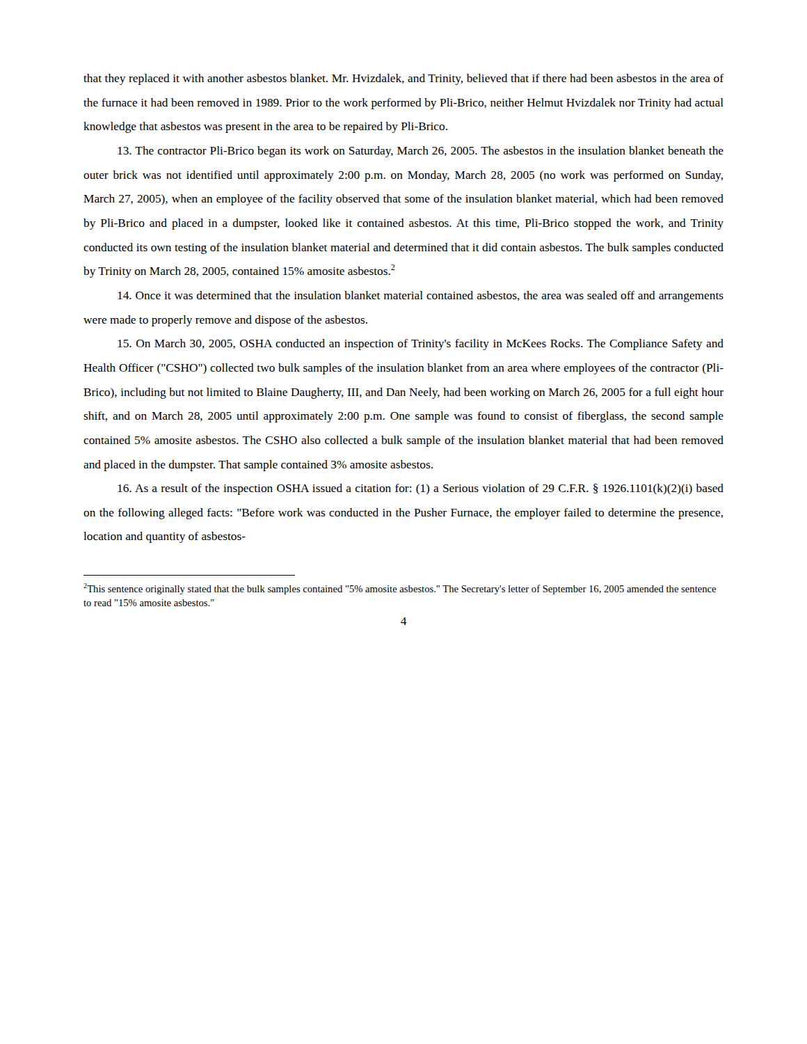that they replaced it with another asbestos blanket. Mr. Hvizdalek, and Trinity, believed that if there had been asbestos in the area of the furnace it had been removed in 1989. Prior to the work performed by Pli-Brico, neither Helmut Hvizdalek nor Trinity had actual knowledge that asbestos was present in the area to be repaired by Pli-Brico.
13. The contractor Pli-Brico began its work on Saturday, March 26, 2005. The asbestos in the insulation blanket beneath the outer brick was not identified until approximately 2:00 p.m. on Monday, March 28, 2005 (no work was performed on Sunday, March 27, 2005), when an employee of the facility observed that some of the insulation blanket material, which had been removed by Pli-Brico and placed in a dumpster, looked like it contained asbestos. At this time, Pli-Brico stopped the work, and Trinity conducted its own testing of the insulation blanket material and determined that it did contain asbestos. The bulk samples conducted by Trinity on March 28, 2005, contained 15% amosite asbestos.2
14. Once it was determined that the insulation blanket material contained asbestos, the area was sealed off and arrangements were made to properly remove and dispose of the asbestos.
15. On March 30, 2005, OSHA conducted an inspection of Trinity's facility in McKees Rocks. The Compliance Safety and Health Officer ("CSHO") collected two bulk samples of the insulation blanket from an area where employees of the contractor (Pli-Brico), including but not limited to Blaine Daugherty, III, and Dan Neely, had been working on March 26, 2005 for a full eight hour shift, and on March 28, 2005 until approximately 2:00 p.m. One sample was found to consist of fiberglass, the second sample contained 5% amosite asbestos. The CSHO also collected a bulk sample of the insulation blanket material that had been removed and placed in the dumpster. That sample contained 3% amosite asbestos.
16. As a result of the inspection OSHA issued a citation for: (1) a Serious violation of 29 C.F.R. § 1926.1101(k)(2)(i) based on the following alleged facts: "Before work was conducted in the Pusher Furnace, the employer failed to determine the presence, location and quantity of asbestos-
2This sentence originally stated that the bulk samples contained "5% amosite asbestos." The Secretary's letter of September 16, 2005 amended the sentence to read "15% amosite asbestos."
4